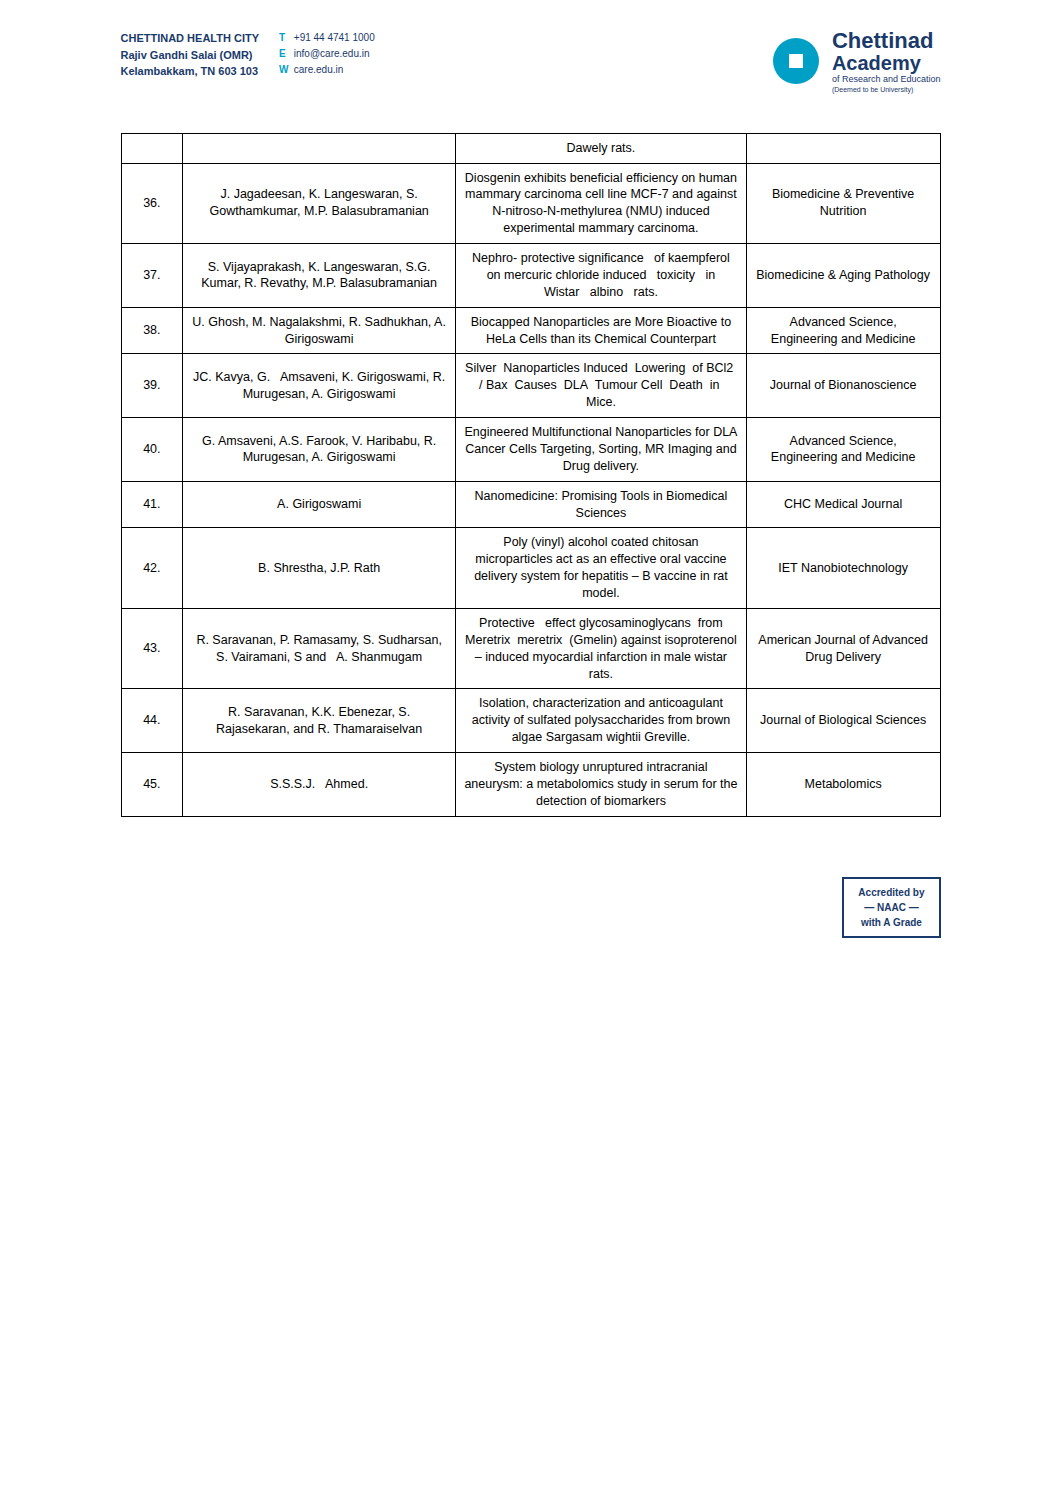CHETTINAD HEALTH CITY
Rajiv Gandhi Salai (OMR)
Kelambakkam, TN 603 103
T +91 44 4741 1000
E info@care.edu.in
W care.edu.in
Chettinad
Academy
of Research and Education
(Deemed to be University)
| | | Dawely rats. | |
| 36. | J. Jagadeesan, K. Langeswaran, S. Gowthamkumar, M.P. Balasubramanian | Diosgenin exhibits beneficial efficiency on human mammary carcinoma cell line MCF-7 and against N-nitroso-N-methylurea (NMU) induced experimental mammary carcinoma. | Biomedicine & Preventive Nutrition |
| 37. | S. Vijayaprakash, K. Langeswaran, S.G. Kumar, R. Revathy, M.P. Balasubramanian | Nephro- protective significance of kaempferol on mercuric chloride induced toxicity in Wistar albino rats. | Biomedicine & Aging Pathology |
| 38. | U. Ghosh, M. Nagalakshmi, R. Sadhukhan, A. Girigoswami | Biocapped Nanoparticles are More Bioactive to HeLa Cells than its Chemical Counterpart | Advanced Science, Engineering and Medicine |
| 39. | JC. Kavya, G. Amsaveni, K. Girigoswami, R. Murugesan, A. Girigoswami | Silver Nanoparticles Induced Lowering of BCl2 / Bax Causes DLA Tumour Cell Death in Mice. | Journal of Bionanoscience |
| 40. | G. Amsaveni, A.S. Farook, V. Haribabu, R. Murugesan, A. Girigoswami | Engineered Multifunctional Nanoparticles for DLA Cancer Cells Targeting, Sorting, MR Imaging and Drug delivery. | Advanced Science, Engineering and Medicine |
| 41. | A. Girigoswami | Nanomedicine: Promising Tools in Biomedical Sciences | CHC Medical Journal |
| 42. | B. Shrestha, J.P. Rath | Poly (vinyl) alcohol coated chitosan microparticles act as an effective oral vaccine delivery system for hepatitis – B vaccine in rat model. | IET Nanobiotechnology |
| 43. | R. Saravanan, P. Ramasamy, S. Sudharsan, S. Vairamani, S and A. Shanmugam | Protective effect glycosaminoglycans from Meretrix meretrix (Gmelin) against isoproterenol – induced myocardial infarction in male wistar rats. | American Journal of Advanced Drug Delivery |
| 44. | R. Saravanan, K.K. Ebenezar, S. Rajasekaran, and R. Thamaraiselvan | Isolation, characterization and anticoagulant activity of sulfated polysaccharides from brown algae Sargasam wightii Greville. | Journal of Biological Sciences |
| 45. | S.S.S.J. Ahmed. | System biology unruptured intracranial aneurysm: a metabolomics study in serum for the detection of biomarkers | Metabolomics |
Accredited by
— NAAC —
with A Grade